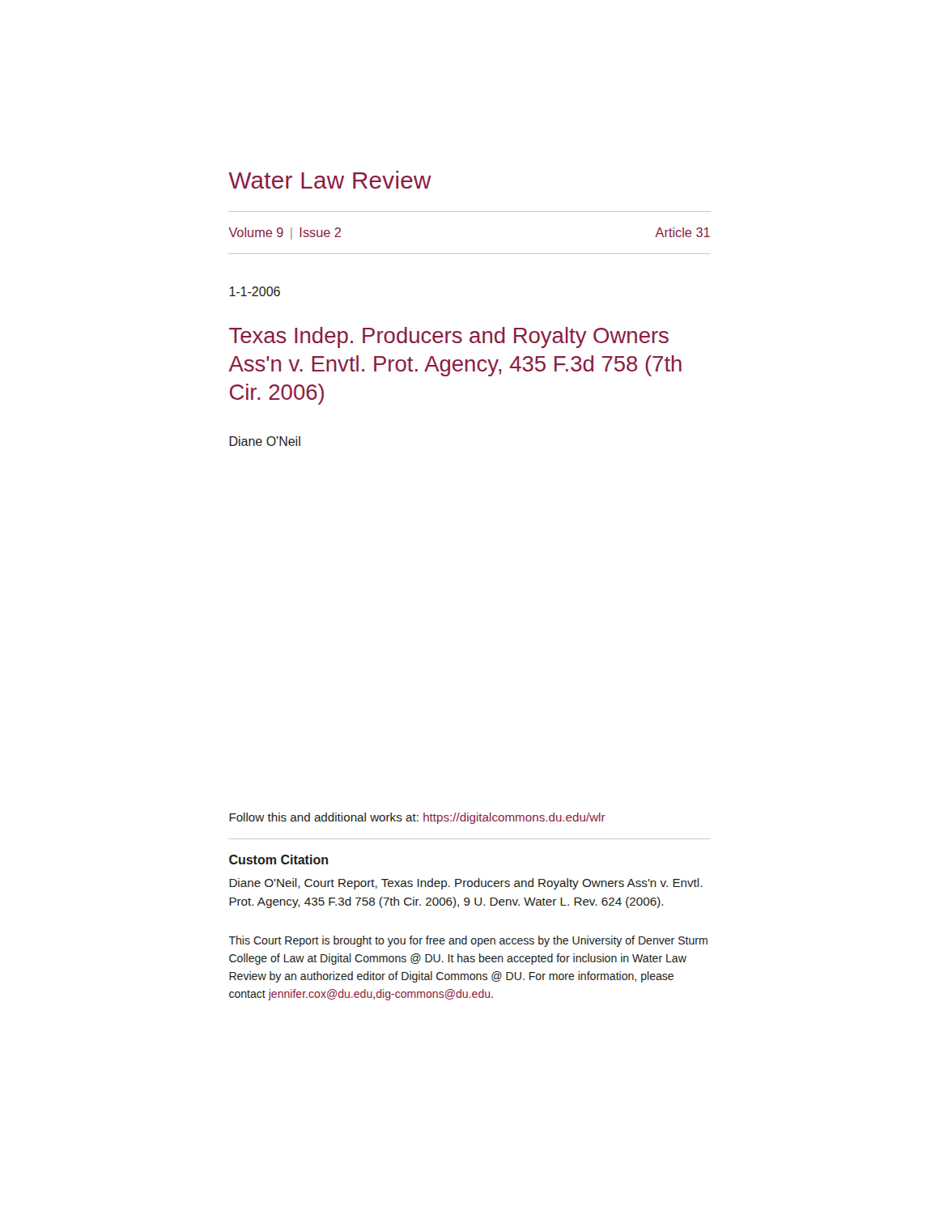Water Law Review
Volume 9|Issue 2
Article 31
1-1-2006
Texas Indep. Producers and Royalty Owners Ass'n v. Envtl. Prot. Agency, 435 F.3d 758 (7th Cir. 2006)
Diane O'Neil
Follow this and additional works at: https://digitalcommons.du.edu/wlr
Custom Citation
Diane O'Neil, Court Report, Texas Indep. Producers and Royalty Owners Ass'n v. Envtl. Prot. Agency, 435 F.3d 758 (7th Cir. 2006), 9 U. Denv. Water L. Rev. 624 (2006).
This Court Report is brought to you for free and open access by the University of Denver Sturm College of Law at Digital Commons @ DU. It has been accepted for inclusion in Water Law Review by an authorized editor of Digital Commons @ DU. For more information, please contact jennifer.cox@du.edu,dig-commons@du.edu.